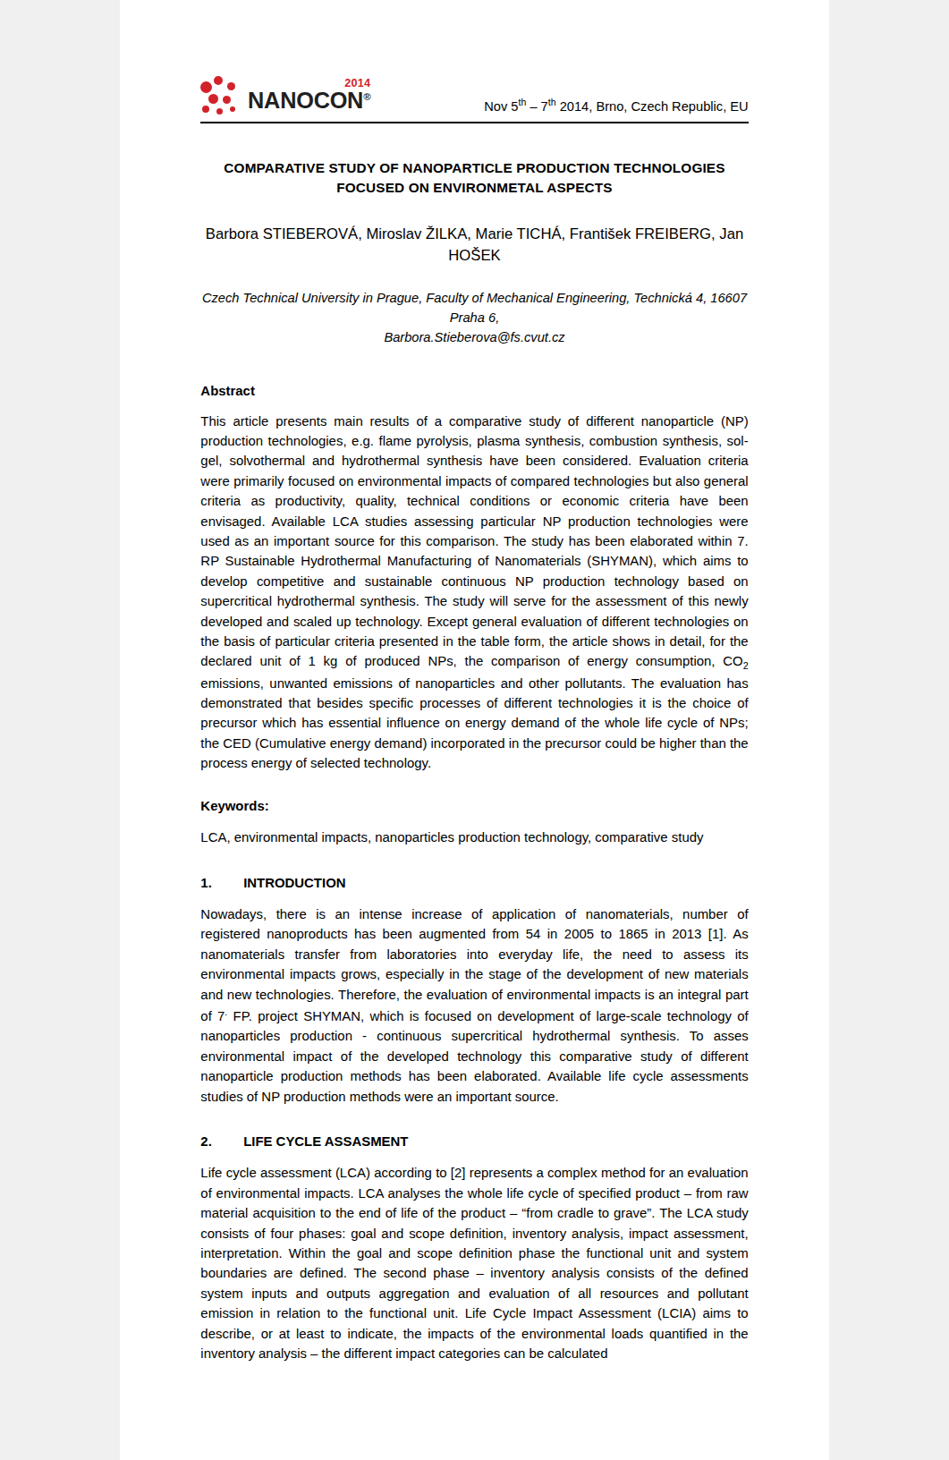2014 NANOCON®
Nov 5th – 7th 2014, Brno, Czech Republic, EU
Comparative study of nanoparticle production technologies focused on environmetal aspects
Barbora STIEBEROVÁ, Miroslav ŽILKA, Marie TICHÁ, František FREIBERG, Jan HOŠEK
Czech Technical University in Prague, Faculty of Mechanical Engineering, Technická 4, 16607 Praha 6,
Barbora.Stieberova@fs.cvut.cz
Abstract
This article presents main results of a comparative study of different nanoparticle (NP) production technologies, e.g. flame pyrolysis, plasma synthesis, combustion synthesis, sol-gel, solvothermal and hydrothermal synthesis have been considered. Evaluation criteria were primarily focused on environmental impacts of compared technologies but also general criteria as productivity, quality, technical conditions or economic criteria have been envisaged. Available LCA studies assessing particular NP production technologies were used as an important source for this comparison. The study has been elaborated within 7. RP Sustainable Hydrothermal Manufacturing of Nanomaterials (SHYMAN), which aims to develop competitive and sustainable continuous NP production technology based on supercritical hydrothermal synthesis. The study will serve for the assessment of this newly developed and scaled up technology. Except general evaluation of different technologies on the basis of particular criteria presented in the table form, the article shows in detail, for the declared unit of 1 kg of produced NPs, the comparison of energy consumption, CO2 emissions, unwanted emissions of nanoparticles and other pollutants. The evaluation has demonstrated that besides specific processes of different technologies it is the choice of precursor which has essential influence on energy demand of the whole life cycle of NPs; the CED (Cumulative energy demand) incorporated in the precursor could be higher than the process energy of selected technology.
Keywords:
LCA, environmental impacts, nanoparticles production technology, comparative study
1. Introduction
Nowadays, there is an intense increase of application of nanomaterials, number of registered nanoproducts has been augmented from 54 in 2005 to 1865 in 2013 [1]. As nanomaterials transfer from laboratories into everyday life, the need to assess its environmental impacts grows, especially in the stage of the development of new materials and new technologies. Therefore, the evaluation of environmental impacts is an integral part of 7. FP. project SHYMAN, which is focused on development of large-scale technology of nanoparticles production - continuous supercritical hydrothermal synthesis. To asses environmental impact of the developed technology this comparative study of different nanoparticle production methods has been elaborated. Available life cycle assessments studies of NP production methods were an important source.
2. Life cycle assasment
Life cycle assessment (LCA) according to [2] represents a complex method for an evaluation of environmental impacts. LCA analyses the whole life cycle of specified product – from raw material acquisition to the end of life of the product – “from cradle to grave”. The LCA study consists of four phases: goal and scope definition, inventory analysis, impact assessment, interpretation. Within the goal and scope definition phase the functional unit and system boundaries are defined. The second phase – inventory analysis consists of the defined system inputs and outputs aggregation and evaluation of all resources and pollutant emission in relation to the functional unit. Life Cycle Impact Assessment (LCIA) aims to describe, or at least to indicate, the impacts of the environmental loads quantified in the inventory analysis – the different impact categories can be calculated